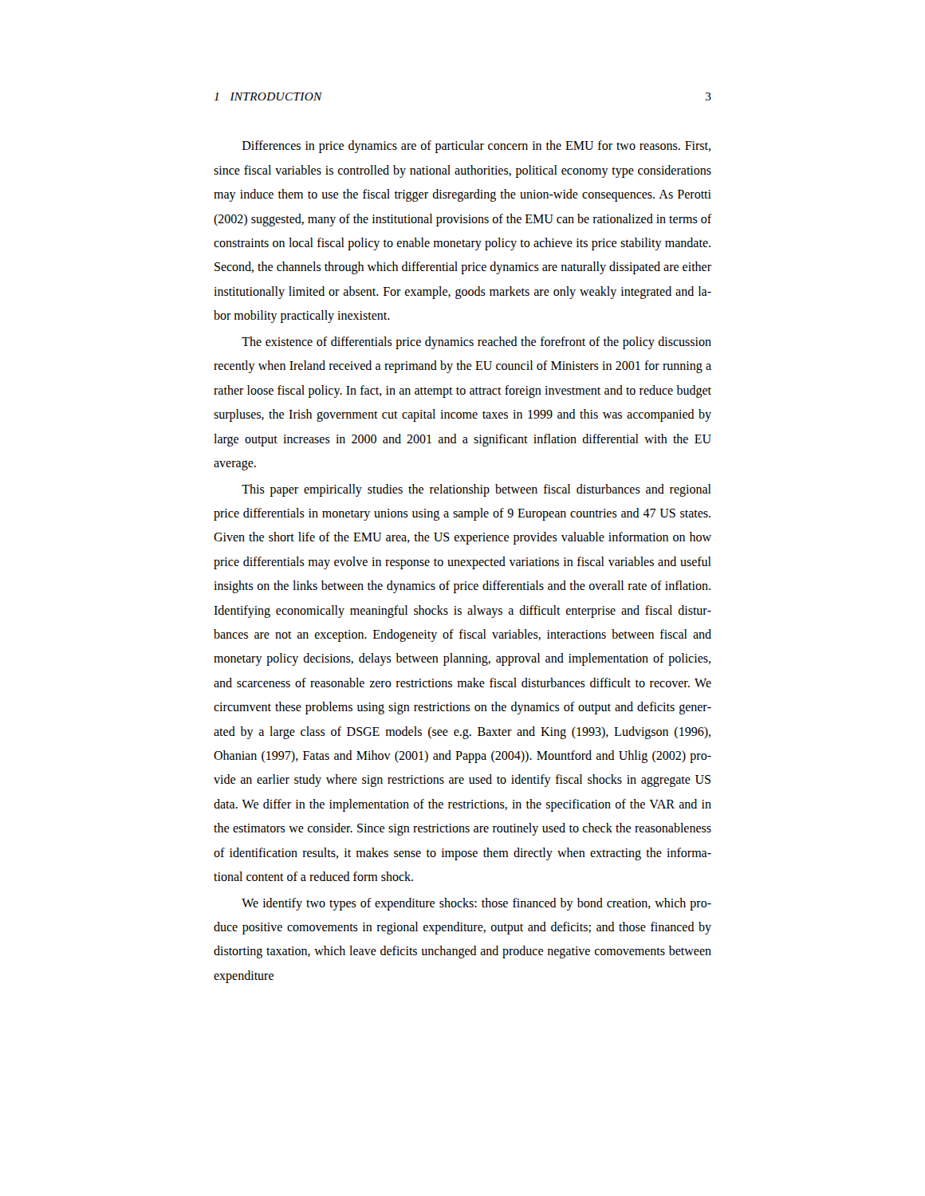1 INTRODUCTION 3
Differences in price dynamics are of particular concern in the EMU for two reasons. First, since fiscal variables is controlled by national authorities, political economy type considerations may induce them to use the fiscal trigger disregarding the union-wide consequences. As Perotti (2002) suggested, many of the institutional provisions of the EMU can be rationalized in terms of constraints on local fiscal policy to enable monetary policy to achieve its price stability mandate. Second, the channels through which differential price dynamics are naturally dissipated are either institutionally limited or absent. For example, goods markets are only weakly integrated and labor mobility practically inexistent.
The existence of differentials price dynamics reached the forefront of the policy discussion recently when Ireland received a reprimand by the EU council of Ministers in 2001 for running a rather loose fiscal policy. In fact, in an attempt to attract foreign investment and to reduce budget surpluses, the Irish government cut capital income taxes in 1999 and this was accompanied by large output increases in 2000 and 2001 and a significant inflation differential with the EU average.
This paper empirically studies the relationship between fiscal disturbances and regional price differentials in monetary unions using a sample of 9 European countries and 47 US states. Given the short life of the EMU area, the US experience provides valuable information on how price differentials may evolve in response to unexpected variations in fiscal variables and useful insights on the links between the dynamics of price differentials and the overall rate of inflation. Identifying economically meaningful shocks is always a difficult enterprise and fiscal disturbances are not an exception. Endogeneity of fiscal variables, interactions between fiscal and monetary policy decisions, delays between planning, approval and implementation of policies, and scarceness of reasonable zero restrictions make fiscal disturbances difficult to recover. We circumvent these problems using sign restrictions on the dynamics of output and deficits generated by a large class of DSGE models (see e.g. Baxter and King (1993), Ludvigson (1996), Ohanian (1997), Fatas and Mihov (2001) and Pappa (2004)). Mountford and Uhlig (2002) provide an earlier study where sign restrictions are used to identify fiscal shocks in aggregate US data. We differ in the implementation of the restrictions, in the specification of the VAR and in the estimators we consider. Since sign restrictions are routinely used to check the reasonableness of identification results, it makes sense to impose them directly when extracting the informational content of a reduced form shock.
We identify two types of expenditure shocks: those financed by bond creation, which produce positive comovements in regional expenditure, output and deficits; and those financed by distorting taxation, which leave deficits unchanged and produce negative comovements between expenditure